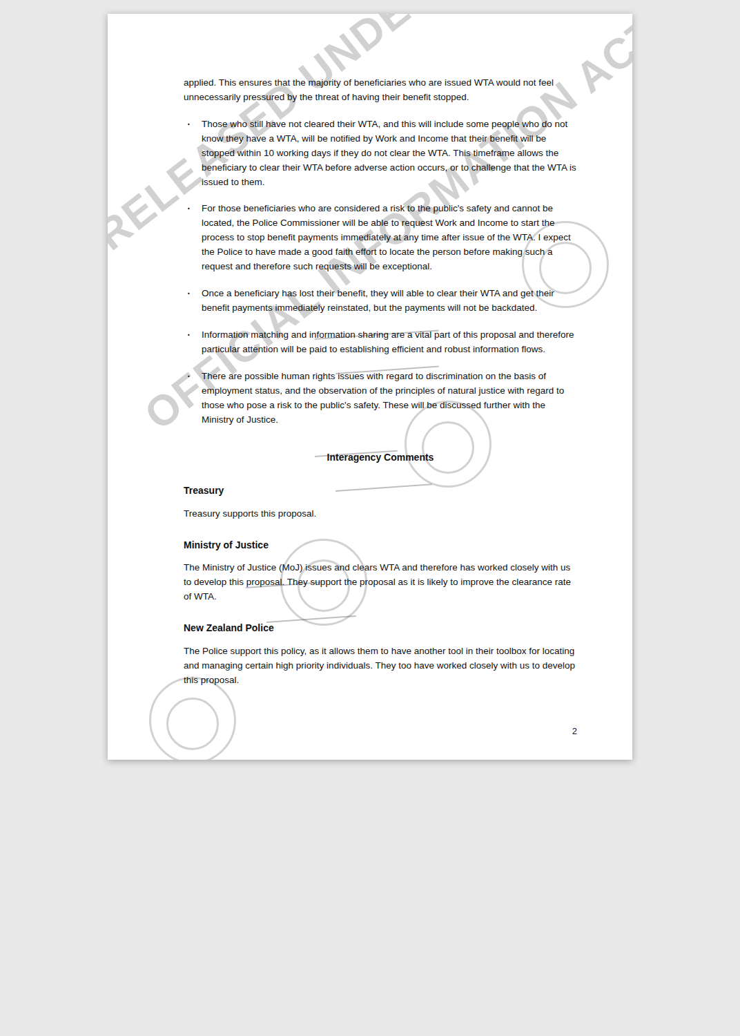RELEASED UNDER THE
OFFICIAL INFORMATION ACT
applied. This ensures that the majority of beneficiaries who are issued WTA would not feel unnecessarily pressured by the threat of having their benefit stopped.
Those who still have not cleared their WTA, and this will include some people who do not know they have a WTA, will be notified by Work and Income that their benefit will be stopped within 10 working days if they do not clear the WTA. This timeframe allows the beneficiary to clear their WTA before adverse action occurs, or to challenge that the WTA is issued to them.
For those beneficiaries who are considered a risk to the public's safety and cannot be located, the Police Commissioner will be able to request Work and Income to start the process to stop benefit payments immediately at any time after issue of the WTA. I expect the Police to have made a good faith effort to locate the person before making such a request and therefore such requests will be exceptional.
Once a beneficiary has lost their benefit, they will able to clear their WTA and get their benefit payments immediately reinstated, but the payments will not be backdated.
Information matching and information sharing are a vital part of this proposal and therefore particular attention will be paid to establishing efficient and robust information flows.
There are possible human rights issues with regard to discrimination on the basis of employment status, and the observation of the principles of natural justice with regard to those who pose a risk to the public's safety. These will be discussed further with the Ministry of Justice.
Interagency Comments
Treasury
Treasury supports this proposal.
Ministry of Justice
The Ministry of Justice (MoJ) issues and clears WTA and therefore has worked closely with us to develop this proposal. They support the proposal as it is likely to improve the clearance rate of WTA.
New Zealand Police
The Police support this policy, as it allows them to have another tool in their toolbox for locating and managing certain high priority individuals. They too have worked closely with us to develop this proposal.
2